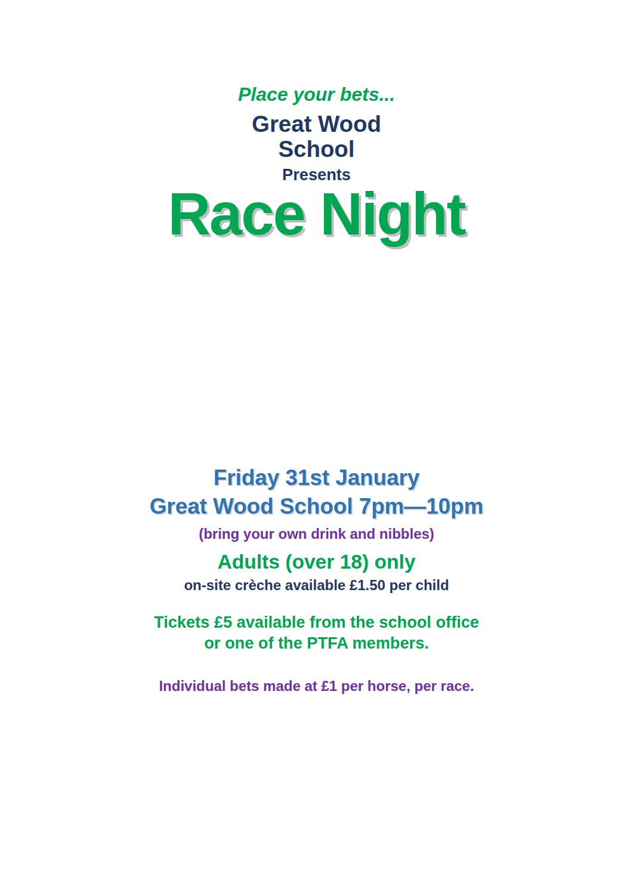Place your bets...
Great Wood
School
Presents
Race Night
Friday 31st January
Great Wood School 7pm—10pm
(bring your own drink and nibbles)
Adults (over 18) only
on-site crèche available £1.50 per child
Tickets £5 available from the school office
or one of the PTFA members.
Individual bets made at £1 per horse, per race.